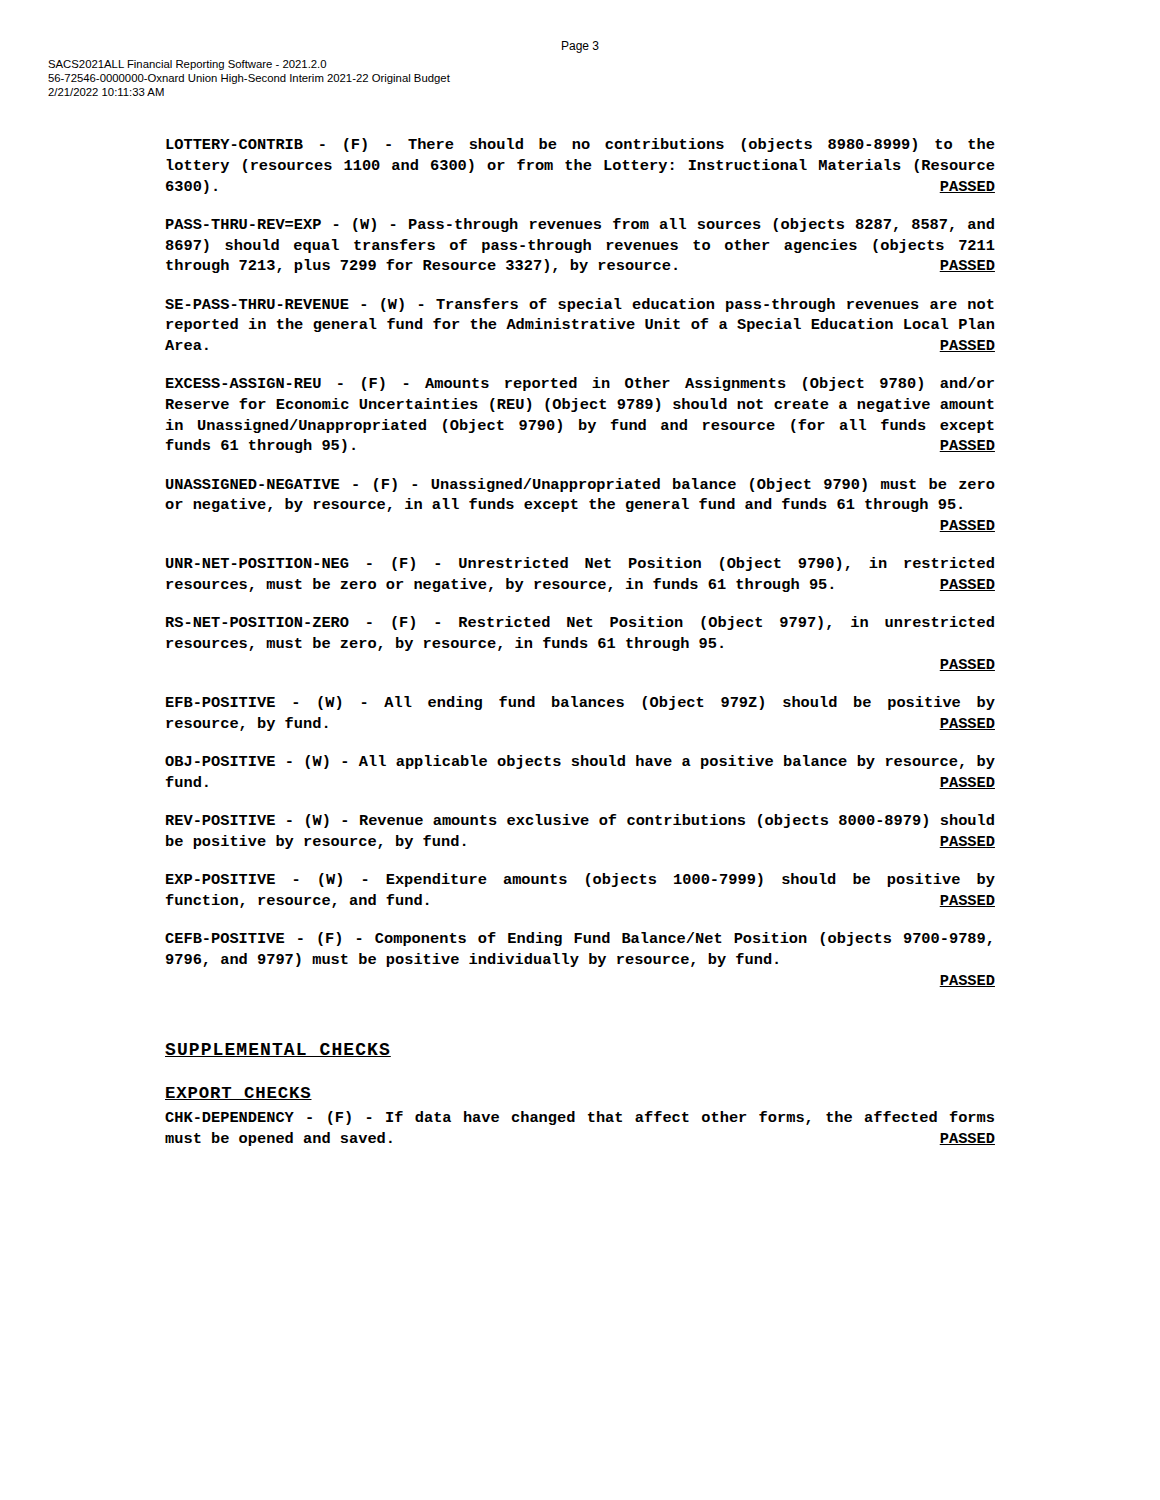Page 3
SACS2021ALL Financial Reporting Software - 2021.2.0
56-72546-0000000-Oxnard Union High-Second Interim 2021-22 Original Budget
2/21/2022 10:11:33 AM
LOTTERY-CONTRIB - (F) - There should be no contributions (objects 8980-8999) to the lottery (resources 1100 and 6300) or from the Lottery: Instructional Materials (Resource 6300). PASSED
PASS-THRU-REV=EXP - (W) - Pass-through revenues from all sources (objects 8287, 8587, and 8697) should equal transfers of pass-through revenues to other agencies (objects 7211 through 7213, plus 7299 for Resource 3327), by resource. PASSED
SE-PASS-THRU-REVENUE - (W) - Transfers of special education pass-through revenues are not reported in the general fund for the Administrative Unit of a Special Education Local Plan Area. PASSED
EXCESS-ASSIGN-REU - (F) - Amounts reported in Other Assignments (Object 9780) and/or Reserve for Economic Uncertainties (REU) (Object 9789) should not create a negative amount in Unassigned/Unappropriated (Object 9790) by fund and resource (for all funds except funds 61 through 95). PASSED
UNASSIGNED-NEGATIVE - (F) - Unassigned/Unappropriated balance (Object 9790) must be zero or negative, by resource, in all funds except the general fund and funds 61 through 95. PASSED
UNR-NET-POSITION-NEG - (F) - Unrestricted Net Position (Object 9790), in restricted resources, must be zero or negative, by resource, in funds 61 through 95. PASSED
RS-NET-POSITION-ZERO - (F) - Restricted Net Position (Object 9797), in unrestricted resources, must be zero, by resource, in funds 61 through 95.
PASSED
EFB-POSITIVE - (W) - All ending fund balances (Object 979Z) should be positive by resource, by fund. PASSED
OBJ-POSITIVE - (W) - All applicable objects should have a positive balance by resource, by fund. PASSED
REV-POSITIVE - (W) - Revenue amounts exclusive of contributions (objects 8000-8979) should be positive by resource, by fund. PASSED
EXP-POSITIVE - (W) - Expenditure amounts (objects 1000-7999) should be positive by function, resource, and fund. PASSED
CEFB-POSITIVE - (F) - Components of Ending Fund Balance/Net Position (objects 9700-9789, 9796, and 9797) must be positive individually by resource, by fund.
PASSED
SUPPLEMENTAL CHECKS
EXPORT CHECKS
CHK-DEPENDENCY - (F) - If data have changed that affect other forms, the affected forms must be opened and saved. PASSED